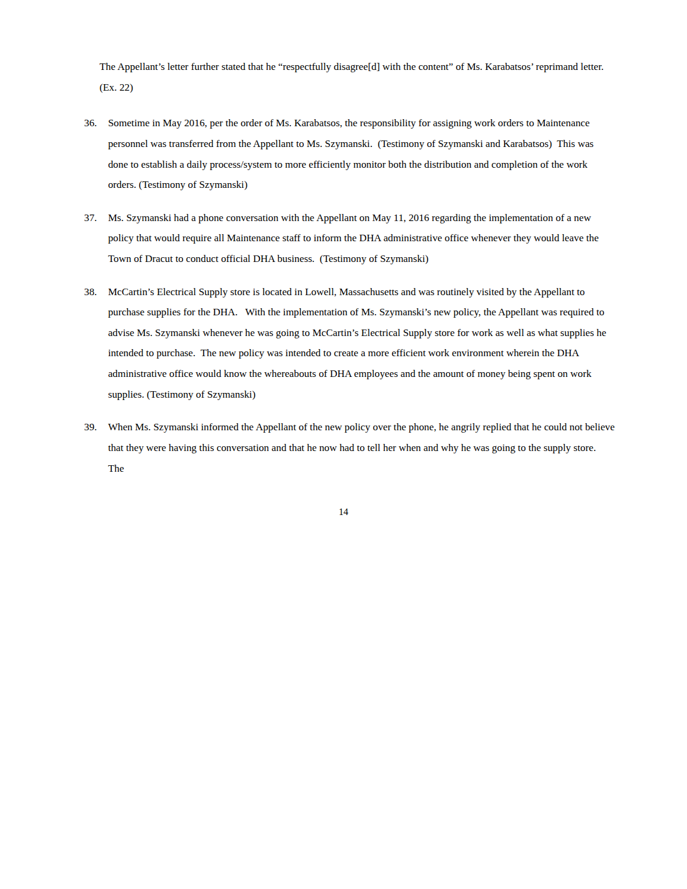The Appellant’s letter further stated that he “respectfully disagree[d] with the content” of Ms. Karabatsos’ reprimand letter. (Ex. 22)
Sometime in May 2016, per the order of Ms. Karabatsos, the responsibility for assigning work orders to Maintenance personnel was transferred from the Appellant to Ms. Szymanski. (Testimony of Szymanski and Karabatsos) This was done to establish a daily process/system to more efficiently monitor both the distribution and completion of the work orders. (Testimony of Szymanski)
Ms. Szymanski had a phone conversation with the Appellant on May 11, 2016 regarding the implementation of a new policy that would require all Maintenance staff to inform the DHA administrative office whenever they would leave the Town of Dracut to conduct official DHA business. (Testimony of Szymanski)
McCartin’s Electrical Supply store is located in Lowell, Massachusetts and was routinely visited by the Appellant to purchase supplies for the DHA. With the implementation of Ms. Szymanski’s new policy, the Appellant was required to advise Ms. Szymanski whenever he was going to McCartin’s Electrical Supply store for work as well as what supplies he intended to purchase. The new policy was intended to create a more efficient work environment wherein the DHA administrative office would know the whereabouts of DHA employees and the amount of money being spent on work supplies. (Testimony of Szymanski)
When Ms. Szymanski informed the Appellant of the new policy over the phone, he angrily replied that he could not believe that they were having this conversation and that he now had to tell her when and why he was going to the supply store. The
14